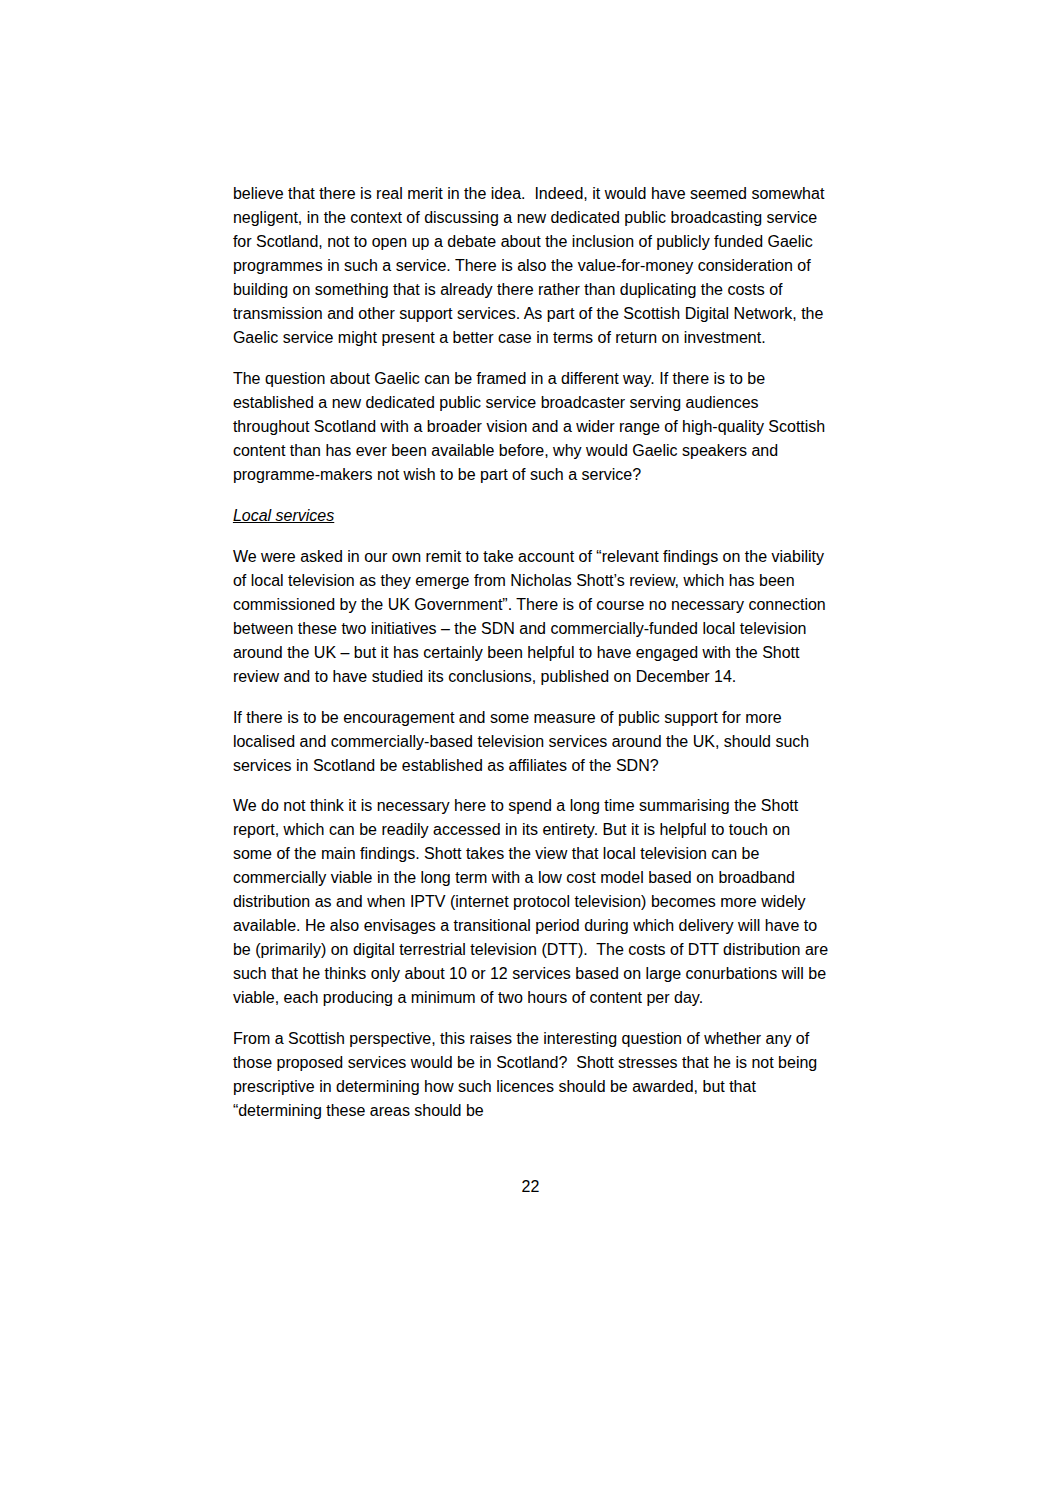believe that there is real merit in the idea. Indeed, it would have seemed somewhat negligent, in the context of discussing a new dedicated public broadcasting service for Scotland, not to open up a debate about the inclusion of publicly funded Gaelic programmes in such a service. There is also the value-for-money consideration of building on something that is already there rather than duplicating the costs of transmission and other support services. As part of the Scottish Digital Network, the Gaelic service might present a better case in terms of return on investment.
The question about Gaelic can be framed in a different way. If there is to be established a new dedicated public service broadcaster serving audiences throughout Scotland with a broader vision and a wider range of high-quality Scottish content than has ever been available before, why would Gaelic speakers and programme-makers not wish to be part of such a service?
Local services
We were asked in our own remit to take account of “relevant findings on the viability of local television as they emerge from Nicholas Shott’s review, which has been commissioned by the UK Government”. There is of course no necessary connection between these two initiatives – the SDN and commercially-funded local television around the UK – but it has certainly been helpful to have engaged with the Shott review and to have studied its conclusions, published on December 14.
If there is to be encouragement and some measure of public support for more localised and commercially-based television services around the UK, should such services in Scotland be established as affiliates of the SDN?
We do not think it is necessary here to spend a long time summarising the Shott report, which can be readily accessed in its entirety. But it is helpful to touch on some of the main findings. Shott takes the view that local television can be commercially viable in the long term with a low cost model based on broadband distribution as and when IPTV (internet protocol television) becomes more widely available. He also envisages a transitional period during which delivery will have to be (primarily) on digital terrestrial television (DTT). The costs of DTT distribution are such that he thinks only about 10 or 12 services based on large conurbations will be viable, each producing a minimum of two hours of content per day.
From a Scottish perspective, this raises the interesting question of whether any of those proposed services would be in Scotland? Shott stresses that he is not being prescriptive in determining how such licences should be awarded, but that “determining these areas should be
22